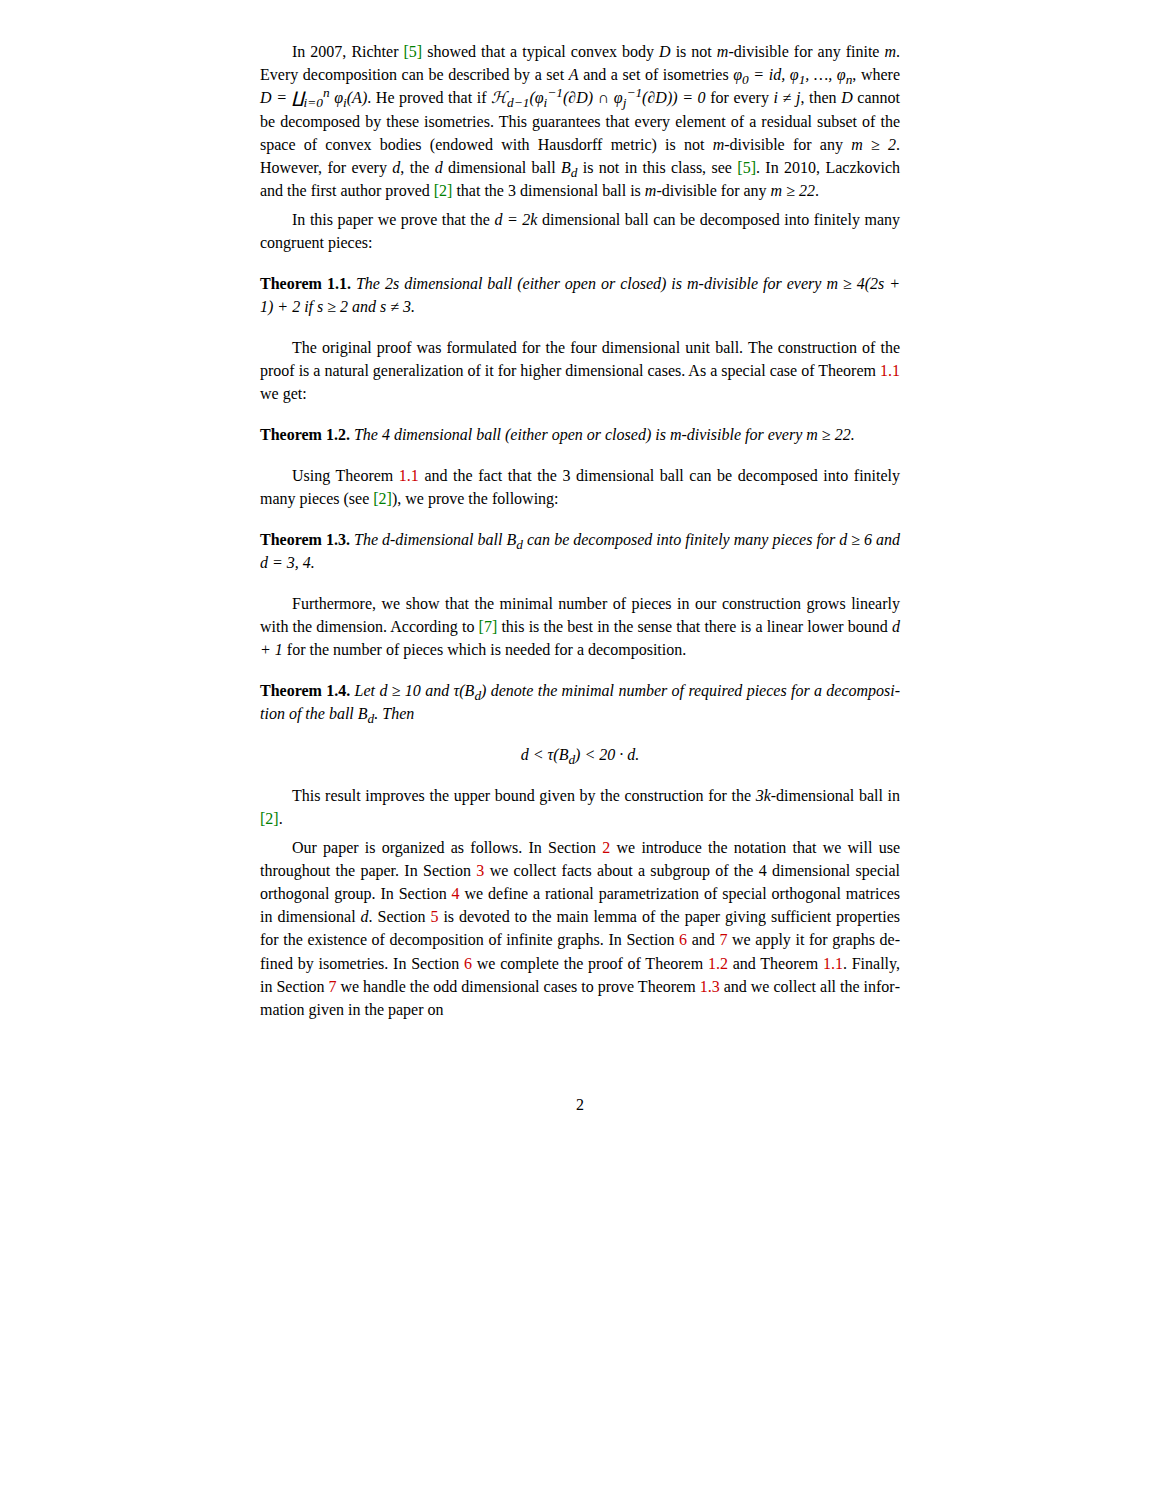In 2007, Richter [5] showed that a typical convex body D is not m-divisible for any finite m. Every decomposition can be described by a set A and a set of isometries φ0 = id, φ1, …, φn, where D = ∐i=0n φi(A). He proved that if ℋd−1(φi−1(∂D) ∩ φj−1(∂D)) = 0 for every i ≠ j, then D cannot be decomposed by these isometries. This guarantees that every element of a residual subset of the space of convex bodies (endowed with Hausdorff metric) is not m-divisible for any m ≥ 2. However, for every d, the d dimensional ball Bd is not in this class, see [5]. In 2010, Laczkovich and the first author proved [2] that the 3 dimensional ball is m-divisible for any m ≥ 22.
In this paper we prove that the d = 2k dimensional ball can be decomposed into finitely many congruent pieces:
Theorem 1.1. The 2s dimensional ball (either open or closed) is m-divisible for every m ≥ 4(2s + 1) + 2 if s ≥ 2 and s ≠ 3.
The original proof was formulated for the four dimensional unit ball. The construction of the proof is a natural generalization of it for higher dimensional cases. As a special case of Theorem 1.1 we get:
Theorem 1.2. The 4 dimensional ball (either open or closed) is m-divisible for every m ≥ 22.
Using Theorem 1.1 and the fact that the 3 dimensional ball can be decomposed into finitely many pieces (see [2]), we prove the following:
Theorem 1.3. The d-dimensional ball Bd can be decomposed into finitely many pieces for d ≥ 6 and d = 3, 4.
Furthermore, we show that the minimal number of pieces in our construction grows linearly with the dimension. According to [7] this is the best in the sense that there is a linear lower bound d + 1 for the number of pieces which is needed for a decomposition.
Theorem 1.4. Let d ≥ 10 and τ(Bd) denote the minimal number of required pieces for a decomposition of the ball Bd. Then
d < τ(Bd) < 20 · d.
This result improves the upper bound given by the construction for the 3k-dimensional ball in [2].
Our paper is organized as follows. In Section 2 we introduce the notation that we will use throughout the paper. In Section 3 we collect facts about a subgroup of the 4 dimensional special orthogonal group. In Section 4 we define a rational parametrization of special orthogonal matrices in dimensional d. Section 5 is devoted to the main lemma of the paper giving sufficient properties for the existence of decomposition of infinite graphs. In Section 6 and 7 we apply it for graphs defined by isometries. In Section 6 we complete the proof of Theorem 1.2 and Theorem 1.1. Finally, in Section 7 we handle the odd dimensional cases to prove Theorem 1.3 and we collect all the information given in the paper on
2